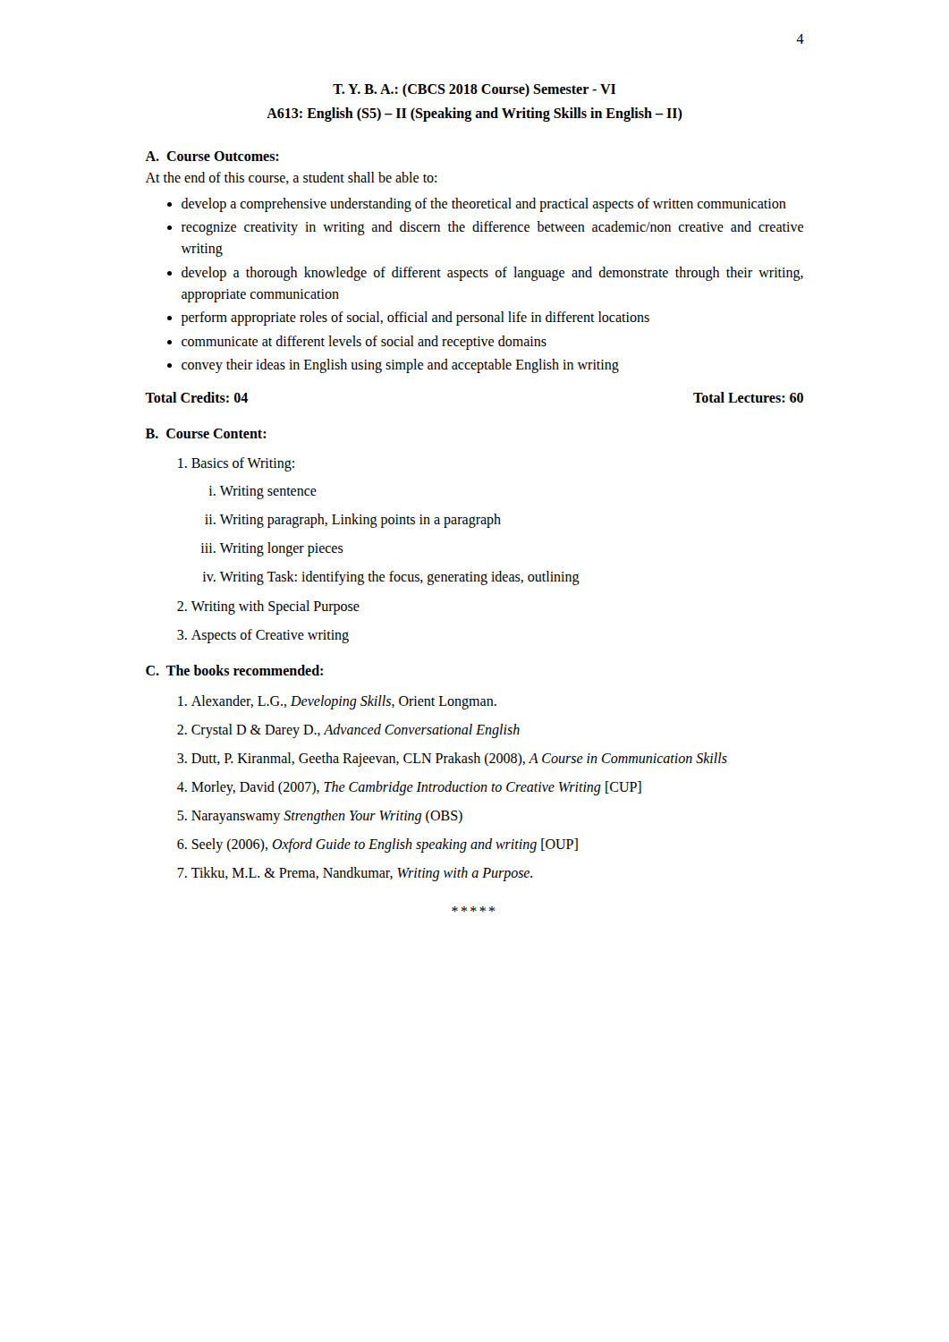4
T. Y. B. A.: (CBCS 2018 Course) Semester - VI
A613: English (S5) – II (Speaking and Writing Skills in English – II)
A. Course Outcomes:
At the end of this course, a student shall be able to:
develop a comprehensive understanding of the theoretical and practical aspects of written communication
recognize creativity in writing and discern the difference between academic/non creative and creative writing
develop a thorough knowledge of different aspects of language and demonstrate through their writing, appropriate communication
perform appropriate roles of social, official and personal life in different locations
communicate at different levels of social and receptive domains
convey their ideas in English using simple and acceptable English in writing
Total Credits: 04 Total Lectures: 60
B. Course Content:
Basics of Writing:
Writing sentence
Writing paragraph, Linking points in a paragraph
Writing longer pieces
Writing Task: identifying the focus, generating ideas, outlining
Writing with Special Purpose
Aspects of Creative writing
C. The books recommended:
Alexander, L.G., Developing Skills, Orient Longman.
Crystal D & Darey D., Advanced Conversational English
Dutt, P. Kiranmal, Geetha Rajeevan, CLN Prakash (2008), A Course in Communication Skills
Morley, David (2007), The Cambridge Introduction to Creative Writing [CUP]
Narayanswamy Strengthen Your Writing (OBS)
Seely (2006), Oxford Guide to English speaking and writing [OUP]
Tikku, M.L. & Prema, Nandkumar, Writing with a Purpose.
*****